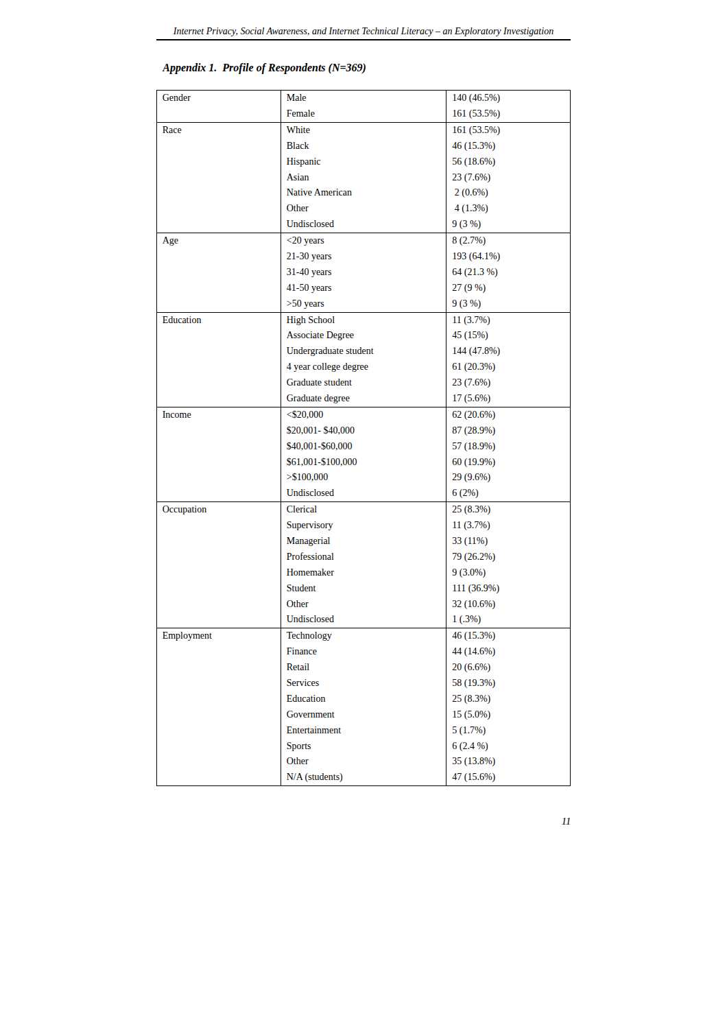Internet Privacy, Social Awareness, and Internet Technical Literacy – an Exploratory Investigation
Appendix 1. Profile of Respondents (N=369)
| Gender | Male | 140 (46.5%) |
| | Female | 161 (53.5%) |
| Race | White | 161 (53.5%) |
| | Black | 46 (15.3%) |
| | Hispanic | 56 (18.6%) |
| | Asian | 23 (7.6%) |
| | Native American | 2 (0.6%) |
| | Other | 4 (1.3%) |
| | Undisclosed | 9 (3 %) |
| Age | <20 years | 8 (2.7%) |
| | 21-30 years | 193 (64.1%) |
| | 31-40 years | 64 (21.3 %) |
| | 41-50 years | 27 (9 %) |
| | >50 years | 9 (3 %) |
| Education | High School | 11 (3.7%) |
| | Associate Degree | 45 (15%) |
| | Undergraduate student | 144 (47.8%) |
| | 4 year college degree | 61 (20.3%) |
| | Graduate student | 23 (7.6%) |
| | Graduate degree | 17 (5.6%) |
| Income | <$20,000 | 62 (20.6%) |
| | $20,001- $40,000 | 87 (28.9%) |
| | $40,001-$60,000 | 57 (18.9%) |
| | $61,001-$100,000 | 60 (19.9%) |
| | >$100,000 | 29 (9.6%) |
| | Undisclosed | 6 (2%) |
| Occupation | Clerical | 25 (8.3%) |
| | Supervisory | 11 (3.7%) |
| | Managerial | 33 (11%) |
| | Professional | 79 (26.2%) |
| | Homemaker | 9 (3.0%) |
| | Student | 111 (36.9%) |
| | Other | 32 (10.6%) |
| | Undisclosed | 1 (.3%) |
| Employment | Technology | 46 (15.3%) |
| | Finance | 44 (14.6%) |
| | Retail | 20 (6.6%) |
| | Services | 58 (19.3%) |
| | Education | 25 (8.3%) |
| | Government | 15 (5.0%) |
| | Entertainment | 5 (1.7%) |
| | Sports | 6 (2.4 %) |
| | Other | 35 (13.8%) |
| | N/A (students) | 47 (15.6%) |
11